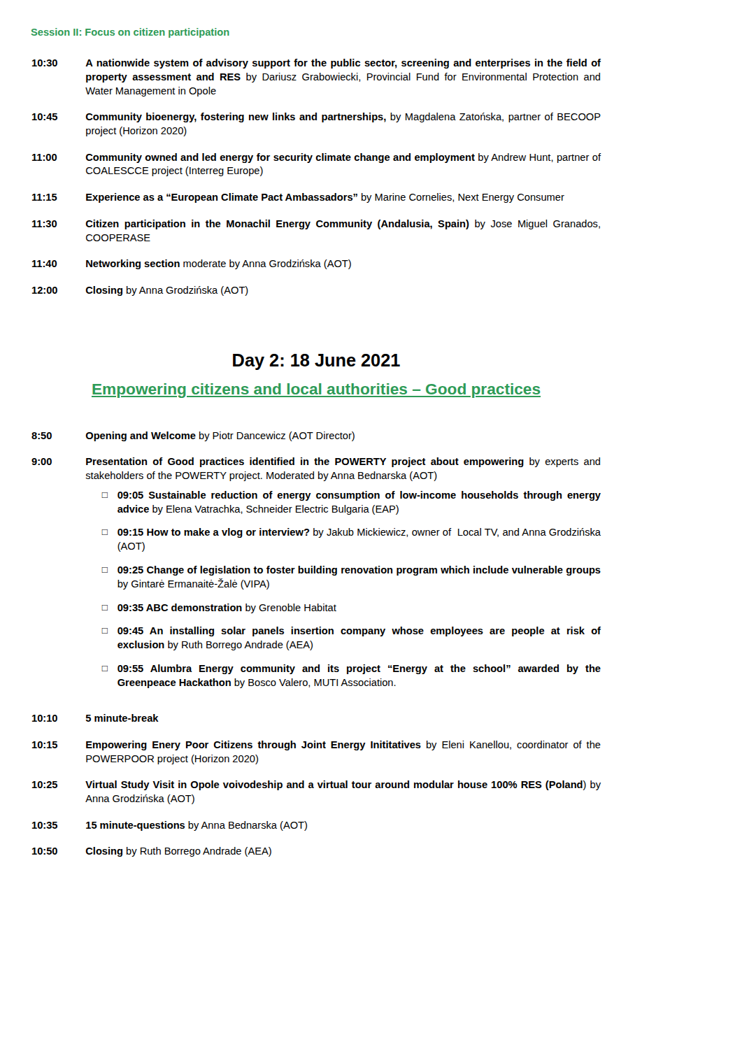Session II: Focus on citizen participation
| 10:30 | A nationwide system of advisory support for the public sector, screening and enterprises in the field of property assessment and RES by Dariusz Grabowiecki, Provincial Fund for Environmental Protection and Water Management in Opole |
| 10:45 | Community bioenergy, fostering new links and partnerships, by Magdalena Zatońska, partner of BECOOP project (Horizon 2020) |
| 11:00 | Community owned and led energy for security climate change and employment by Andrew Hunt, partner of COALESCCE project (Interreg Europe) |
| 11:15 | Experience as a “European Climate Pact Ambassadors” by Marine Cornelies, Next Energy Consumer |
| 11:30 | Citizen participation in the Monachil Energy Community (Andalusia, Spain) by Jose Miguel Granados, COOPERASE |
| 11:40 | Networking section moderate by Anna Grodzińska (AOT) |
| 12:00 | Closing by Anna Grodzińska (AOT) |
Day 2: 18 June 2021
Empowering citizens and local authorities – Good practices
| 8:50 | Opening and Welcome by Piotr Dancewicz (AOT Director) |
| 9:00 | Presentation of Good practices identified in the POWERTY project about empowering by experts and stakeholders of the POWERTY project. Moderated by Anna Bednarska (AOT) 09:05 Sustainable reduction of energy consumption of low-income households through energy advice by Elena Vatrachka, Schneider Electric Bulgaria (EAP) 09:15 How to make a vlog or interview? by Jakub Mickiewicz, owner of Local TV, and Anna Grodzińska (AOT) 09:25 Change of legislation to foster building renovation program which include vulnerable groups by Gintarė Ermanaitė-Žalė (VIPA) 09:35 ABC demonstration by Grenoble Habitat 09:45 An installing solar panels insertion company whose employees are people at risk of exclusion by Ruth Borrego Andrade (AEA) 09:55 Alumbra Energy community and its project “Energy at the school” awarded by the Greenpeace Hackathon by Bosco Valero, MUTI Association. |
| 10:10 | 5 minute-break |
| 10:15 | Empowering Enery Poor Citizens through Joint Energy Inititatives by Eleni Kanellou, coordinator of the POWERPOOR project (Horizon 2020) |
| 10:25 | Virtual Study Visit in Opole voivodeship and a virtual tour around modular house 100% RES (Poland ) by Anna Grodzińska (AOT) |
| 10:35 | 15 minute-questions by Anna Bednarska (AOT) |
| 10:50 | Closing by Ruth Borrego Andrade (AEA) |